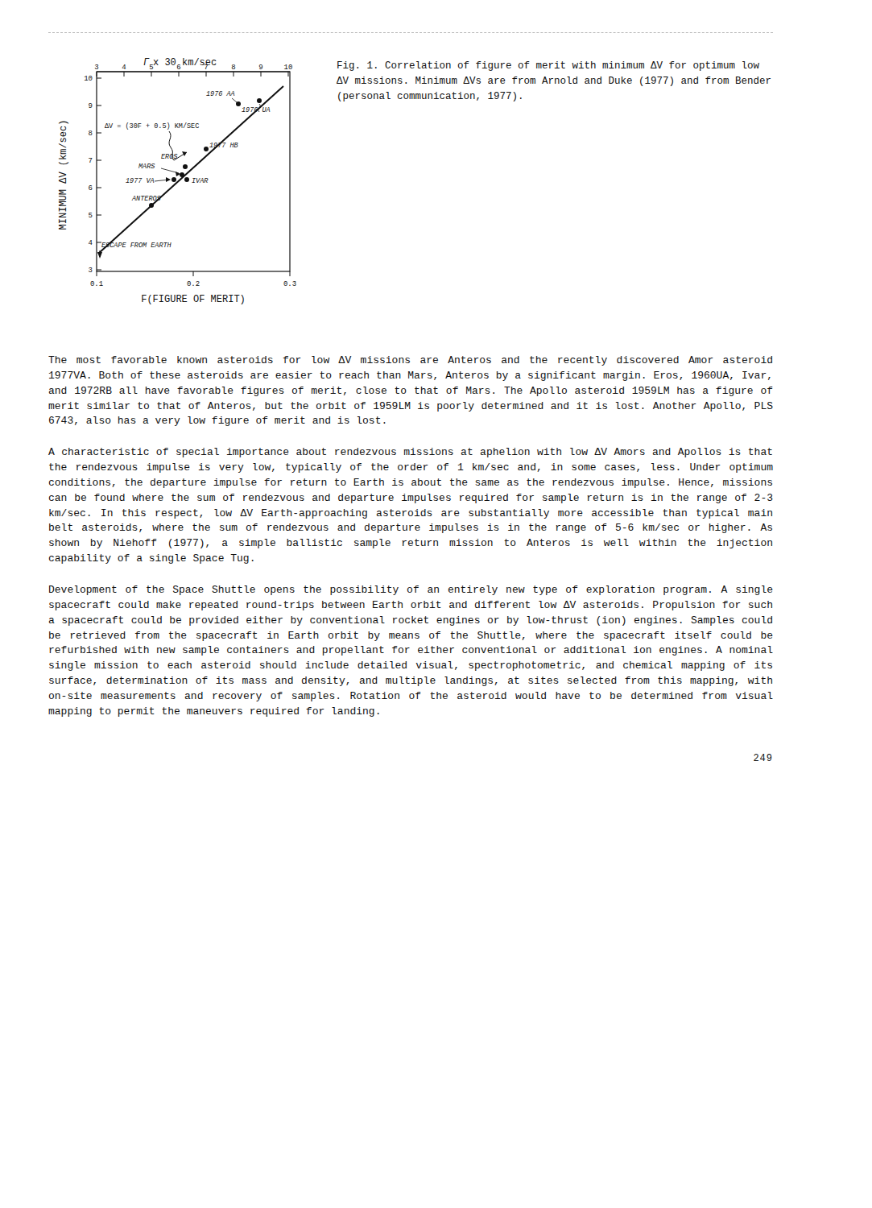Γ x 30 km/sec 3 4 5 6 7 8 9 10 10 9 8 7 6 5 4 3 MINIMUM ΔV (km/sec) 0.1 0.2 0.3 F(FIGURE OF MERIT) ΔV = (30F + 0.5) KM/SEC ESCAPE FROM EARTH 1976 AA 1976 UA 1977 HB EROS MARS IVAR 1977 VA ANTEROS
Fig. 1. Correlation of figure of merit with minimum ΔV for optimum low ΔV missions. Minimum ΔVs are from Arnold and Duke (1977) and from Bender (personal communication, 1977).
The most favorable known asteroids for low ΔV missions are Anteros and the recently discovered Amor asteroid 1977VA. Both of these asteroids are easier to reach than Mars, Anteros by a significant margin. Eros, 1960UA, Ivar, and 1972RB all have favorable figures of merit, close to that of Mars. The Apollo asteroid 1959LM has a figure of merit similar to that of Anteros, but the orbit of 1959LM is poorly determined and it is lost. Another Apollo, PLS 6743, also has a very low figure of merit and is lost.
A characteristic of special importance about rendezvous missions at aphelion with low ΔV Amors and Apollos is that the rendezvous impulse is very low, typically of the order of 1 km/sec and, in some cases, less. Under optimum conditions, the departure impulse for return to Earth is about the same as the rendezvous impulse. Hence, missions can be found where the sum of rendezvous and departure impulses required for sample return is in the range of 2-3 km/sec. In this respect, low ΔV Earth-approaching asteroids are substantially more accessible than typical main belt asteroids, where the sum of rendezvous and departure impulses is in the range of 5-6 km/sec or higher. As shown by Niehoff (1977), a simple ballistic sample return mission to Anteros is well within the injection capability of a single Space Tug.
Development of the Space Shuttle opens the possibility of an entirely new type of exploration program. A single spacecraft could make repeated round-trips between Earth orbit and different low ΔV asteroids. Propulsion for such a spacecraft could be provided either by conventional rocket engines or by low-thrust (ion) engines. Samples could be retrieved from the spacecraft in Earth orbit by means of the Shuttle, where the spacecraft itself could be refurbished with new sample containers and propellant for either conventional or additional ion engines. A nominal single mission to each asteroid should include detailed visual, spectrophotometric, and chemical mapping of its surface, determination of its mass and density, and multiple landings, at sites selected from this mapping, with on-site measurements and recovery of samples. Rotation of the asteroid would have to be determined from visual mapping to permit the maneuvers required for landing.
249